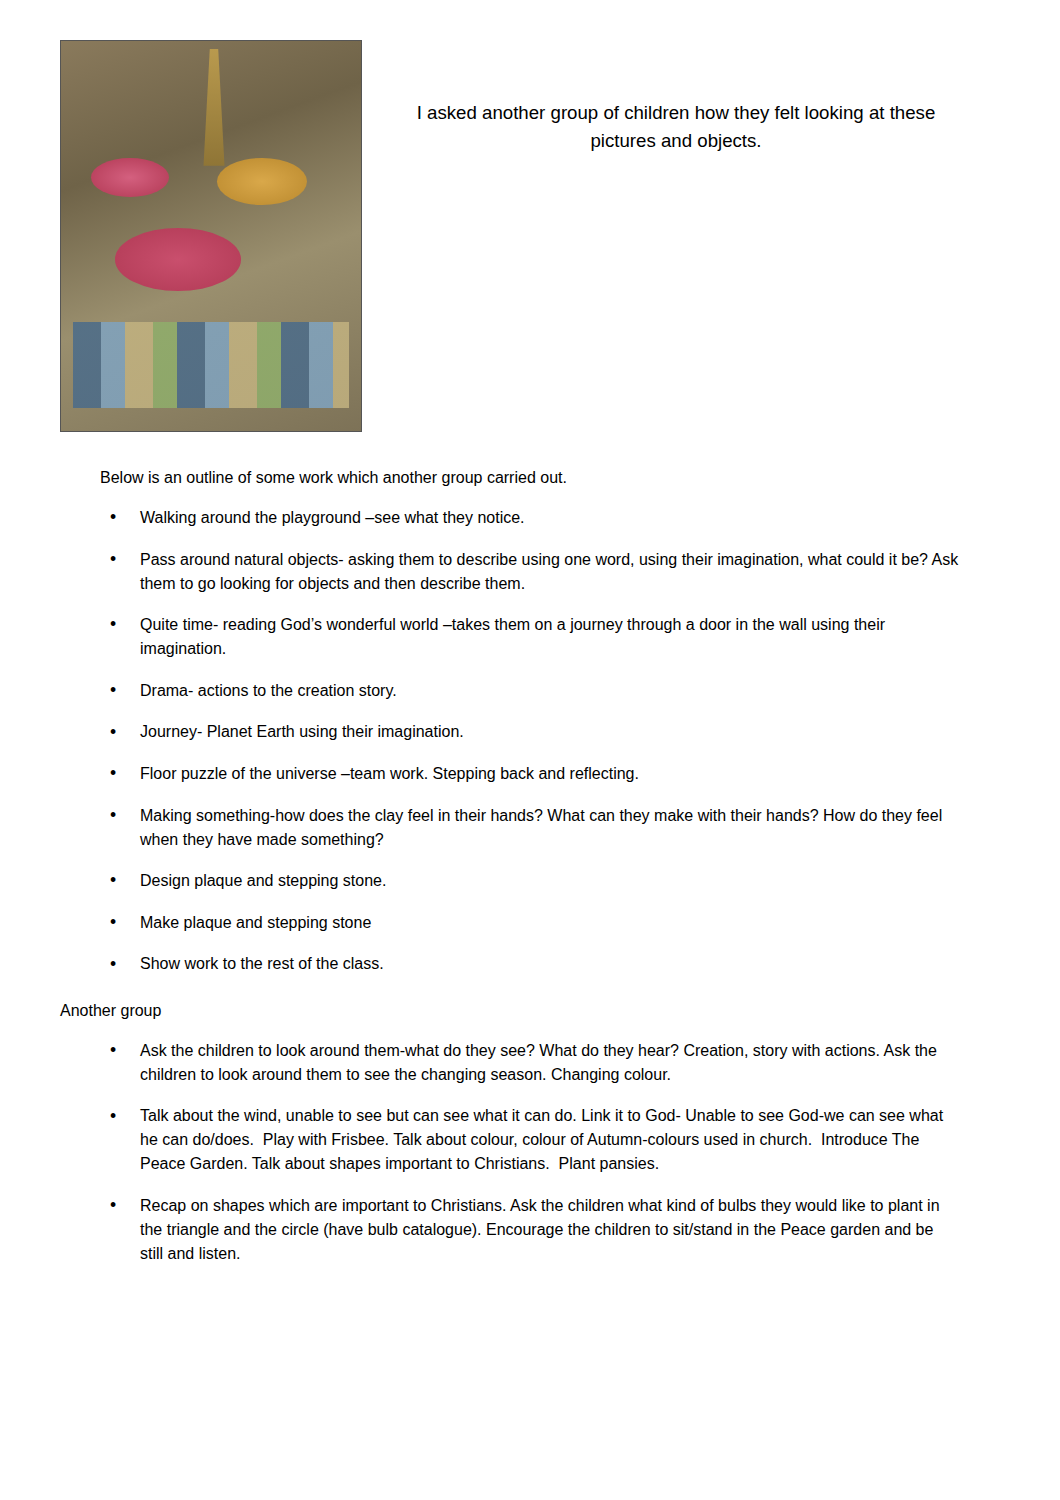I asked another group of children how they felt looking at these pictures and objects.
Below is an outline of some work which another group carried out.
Walking around the playground –see what they notice.
Pass around natural objects- asking them to describe using one word, using their imagination, what could it be? Ask them to go looking for objects and then describe them.
Quite time- reading God’s wonderful world –takes them on a journey through a door in the wall using their imagination.
Drama- actions to the creation story.
Journey- Planet Earth using their imagination.
Floor puzzle of the universe –team work. Stepping back and reflecting.
Making something-how does the clay feel in their hands? What can they make with their hands? How do they feel when they have made something?
Design plaque and stepping stone.
Make plaque and stepping stone
Show work to the rest of the class.
Another group
Ask the children to look around them-what do they see? What do they hear? Creation, story with actions. Ask the children to look around them to see the changing season. Changing colour.
Talk about the wind, unable to see but can see what it can do. Link it to God- Unable to see God-we can see what he can do/does. Play with Frisbee. Talk about colour, colour of Autumn-colours used in church. Introduce The Peace Garden. Talk about shapes important to Christians. Plant pansies.
Recap on shapes which are important to Christians. Ask the children what kind of bulbs they would like to plant in the triangle and the circle (have bulb catalogue). Encourage the children to sit/stand in the Peace garden and be still and listen.